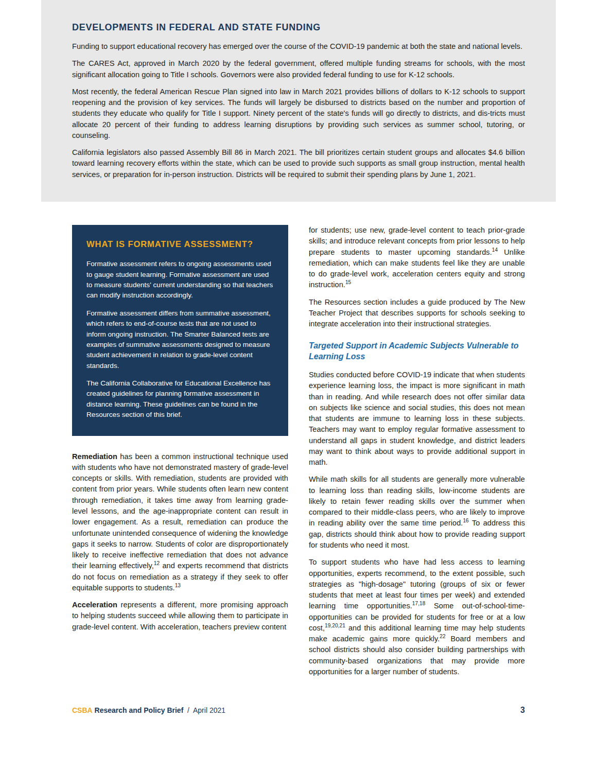Developments in Federal and State Funding
Funding to support educational recovery has emerged over the course of the COVID-19 pandemic at both the state and national levels.
The CARES Act, approved in March 2020 by the federal government, offered multiple funding streams for schools, with the most significant allocation going to Title I schools. Governors were also provided federal funding to use for K-12 schools.
Most recently, the federal American Rescue Plan signed into law in March 2021 provides billions of dollars to K-12 schools to support reopening and the provision of key services. The funds will largely be disbursed to districts based on the number and proportion of students they educate who qualify for Title I support. Ninety percent of the state's funds will go directly to districts, and dis-tricts must allocate 20 percent of their funding to address learning disruptions by providing such services as summer school, tutoring, or counseling.
California legislators also passed Assembly Bill 86 in March 2021. The bill prioritizes certain student groups and allocates $4.6 billion toward learning recovery efforts within the state, which can be used to provide such supports as small group instruction, mental health services, or preparation for in-person instruction. Districts will be required to submit their spending plans by June 1, 2021.
What is Formative Assessment?
Formative assessment refers to ongoing assessments used to gauge student learning. Formative assessment are used to measure students' current understanding so that teachers can modify instruction accordingly.
Formative assessment differs from summative assessment, which refers to end-of-course tests that are not used to inform ongoing instruction. The Smarter Balanced tests are examples of summative assessments designed to measure student achievement in relation to grade-level content standards.
The California Collaborative for Educational Excellence has created guidelines for planning formative assessment in distance learning. These guidelines can be found in the Resources section of this brief.
Remediation has been a common instructional technique used with students who have not demonstrated mastery of grade-level concepts or skills. With remediation, students are provided with content from prior years. While students often learn new content through remediation, it takes time away from learning grade-level lessons, and the age-inappropriate content can result in lower engagement. As a result, remediation can produce the unfortunate unintended consequence of widening the knowledge gaps it seeks to narrow. Students of color are disproportionately likely to receive ineffective remediation that does not advance their learning effectively,12 and experts recommend that districts do not focus on remediation as a strategy if they seek to offer equitable supports to students.13
Acceleration represents a different, more promising approach to helping students succeed while allowing them to participate in grade-level content. With acceleration, teachers preview content
for students; use new, grade-level content to teach prior-grade skills; and introduce relevant concepts from prior lessons to help prepare students to master upcoming standards.14 Unlike remediation, which can make students feel like they are unable to do grade-level work, acceleration centers equity and strong instruction.15
The Resources section includes a guide produced by The New Teacher Project that describes supports for schools seeking to integrate acceleration into their instructional strategies.
Targeted Support in Academic Subjects Vulnerable to Learning Loss
Studies conducted before COVID-19 indicate that when students experience learning loss, the impact is more significant in math than in reading. And while research does not offer similar data on subjects like science and social studies, this does not mean that students are immune to learning loss in these subjects. Teachers may want to employ regular formative assessment to understand all gaps in student knowledge, and district leaders may want to think about ways to provide additional support in math.
While math skills for all students are generally more vulnerable to learning loss than reading skills, low-income students are likely to retain fewer reading skills over the summer when compared to their middle-class peers, who are likely to improve in reading ability over the same time period.16 To address this gap, districts should think about how to provide reading support for students who need it most.
To support students who have had less access to learning opportunities, experts recommend, to the extent possible, such strategies as "high-dosage" tutoring (groups of six or fewer students that meet at least four times per week) and extended learning time opportunities.17,18 Some out-of-school-time-opportunities can be provided for students for free or at a low cost,19,20,21 and this additional learning time may help students make academic gains more quickly.22 Board members and school districts should also consider building partnerships with community-based organizations that may provide more opportunities for a larger number of students.
CSBA Research and Policy Brief / April 2021
3